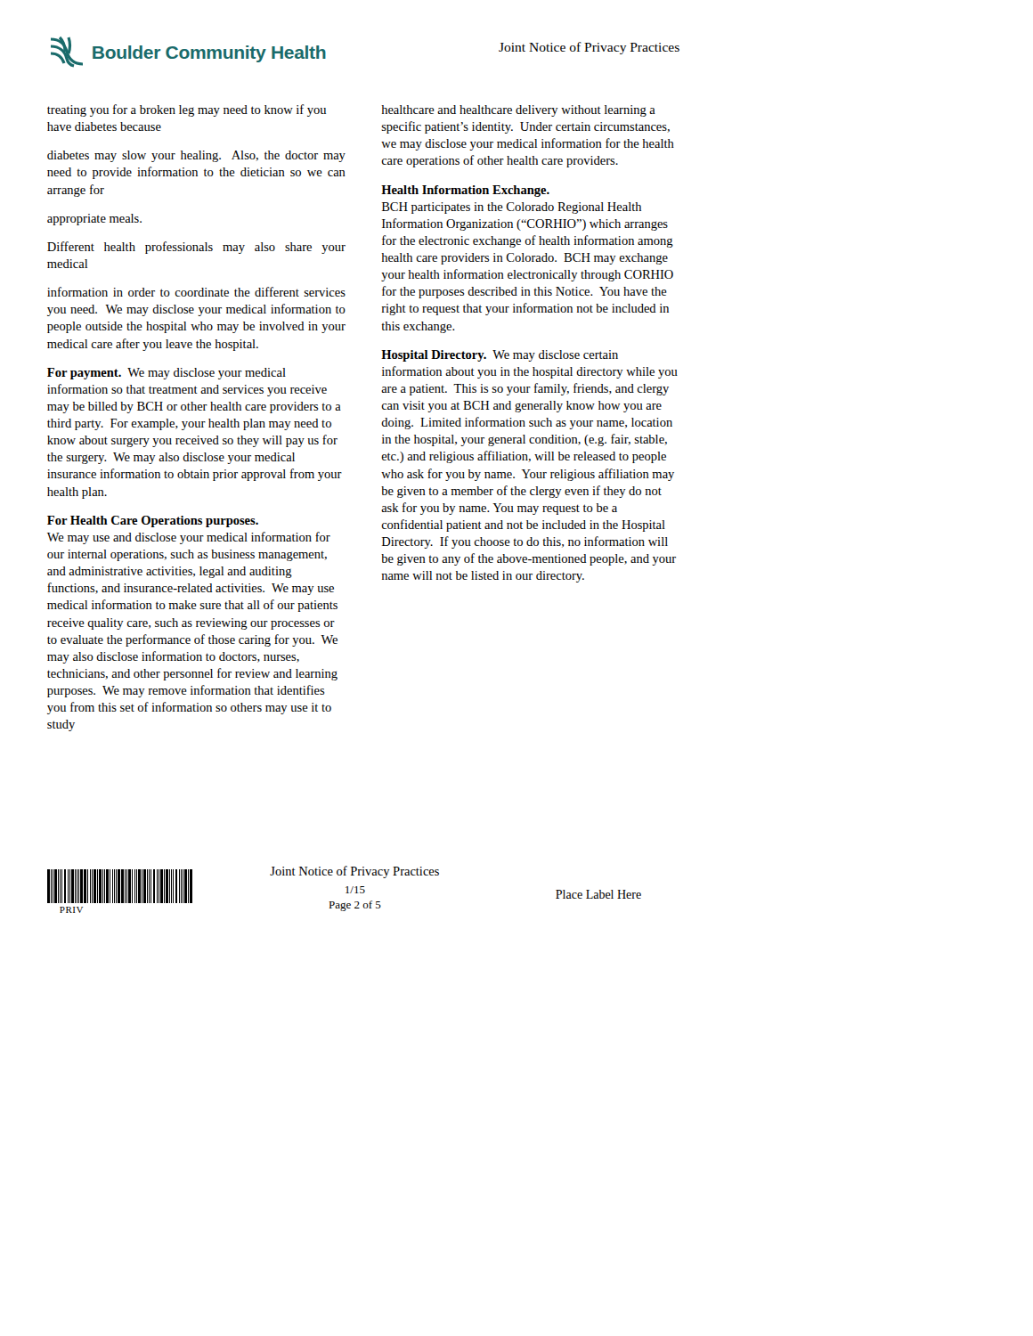Boulder Community Health
Joint Notice of Privacy Practices
treating you for a broken leg may need to know if you have diabetes because
diabetes may slow your healing. Also, the doctor may need to provide information to the dietician so we can arrange for
appropriate meals.
Different health professionals may also share your medical
information in order to coordinate the different services you need. We may disclose your medical information to people outside the hospital who may be involved in your medical care after you leave the hospital.
For payment. We may disclose your medical information so that treatment and services you receive may be billed by BCH or other health care providers to a third party. For example, your health plan may need to know about surgery you received so they will pay us for the surgery. We may also disclose your medical insurance information to obtain prior approval from your health plan.
For Health Care Operations purposes.
We may use and disclose your medical information for our internal operations, such as business management, and administrative activities, legal and auditing functions, and insurance-related activities. We may use medical information to make sure that all of our patients receive quality care, such as reviewing our processes or to evaluate the performance of those caring for you. We may also disclose information to doctors, nurses, technicians, and other personnel for review and learning purposes. We may remove information that identifies you from this set of information so others may use it to study
healthcare and healthcare delivery without learning a specific patient’s identity. Under certain circumstances, we may disclose your medical information for the health care operations of other health care providers.
Health Information Exchange.
BCH participates in the Colorado Regional Health Information Organization (“CORHIO”) which arranges for the electronic exchange of health information among health care providers in Colorado. BCH may exchange your health information electronically through CORHIO for the purposes described in this Notice. You have the right to request that your information not be included in this exchange.
Hospital Directory. We may disclose certain information about you in the hospital directory while you are a patient. This is so your family, friends, and clergy can visit you at BCH and generally know how you are doing. Limited information such as your name, location in the hospital, your general condition, (e.g. fair, stable, etc.) and religious affiliation, will be released to people who ask for you by name. Your religious affiliation may be given to a member of the clergy even if they do not ask for you by name. You may request to be a confidential patient and not be included in the Hospital Directory. If you choose to do this, no information will be given to any of the above-mentioned people, and your name will not be listed in our directory.
PRIV
Joint Notice of Privacy Practices
1/15
Page 2 of 5
Place Label Here